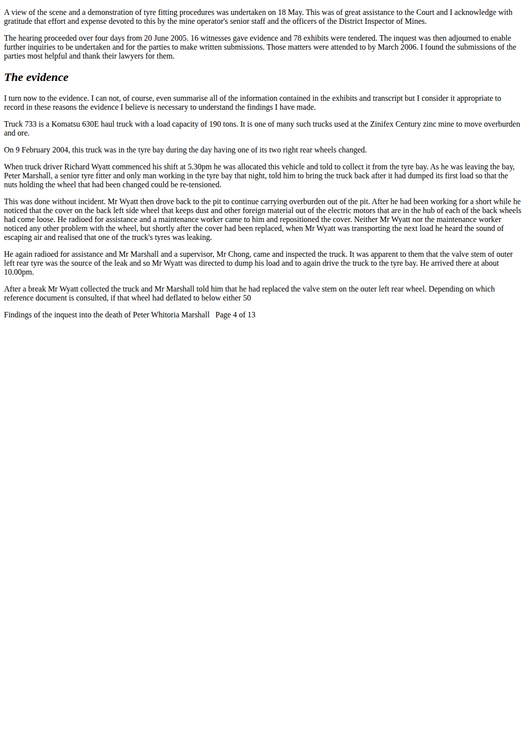A view of the scene and a demonstration of tyre fitting procedures was undertaken on 18 May. This was of great assistance to the Court and I acknowledge with gratitude that effort and expense devoted to this by the mine operator's senior staff and the officers of the District Inspector of Mines.
The hearing proceeded over four days from 20 June 2005. 16 witnesses gave evidence and 78 exhibits were tendered. The inquest was then adjourned to enable further inquiries to be undertaken and for the parties to make written submissions. Those matters were attended to by March 2006. I found the submissions of the parties most helpful and thank their lawyers for them.
The evidence
I turn now to the evidence. I can not, of course, even summarise all of the information contained in the exhibits and transcript but I consider it appropriate to record in these reasons the evidence I believe is necessary to understand the findings I have made.
Truck 733 is a Komatsu 630E haul truck with a load capacity of 190 tons. It is one of many such trucks used at the Zinifex Century zinc mine to move overburden and ore.
On 9 February 2004, this truck was in the tyre bay during the day having one of its two right rear wheels changed.
When truck driver Richard Wyatt commenced his shift at 5.30pm he was allocated this vehicle and told to collect it from the tyre bay. As he was leaving the bay, Peter Marshall, a senior tyre fitter and only man working in the tyre bay that night, told him to bring the truck back after it had dumped its first load so that the nuts holding the wheel that had been changed could be re-tensioned.
This was done without incident. Mr Wyatt then drove back to the pit to continue carrying overburden out of the pit. After he had been working for a short while he noticed that the cover on the back left side wheel that keeps dust and other foreign material out of the electric motors that are in the hub of each of the back wheels had come loose. He radioed for assistance and a maintenance worker came to him and repositioned the cover. Neither Mr Wyatt nor the maintenance worker noticed any other problem with the wheel, but shortly after the cover had been replaced, when Mr Wyatt was transporting the next load he heard the sound of escaping air and realised that one of the truck's tyres was leaking.
He again radioed for assistance and Mr Marshall and a supervisor, Mr Chong, came and inspected the truck. It was apparent to them that the valve stem of outer left rear tyre was the source of the leak and so Mr Wyatt was directed to dump his load and to again drive the truck to the tyre bay. He arrived there at about 10.00pm.
After a break Mr Wyatt collected the truck and Mr Marshall told him that he had replaced the valve stem on the outer left rear wheel. Depending on which reference document is consulted, if that wheel had deflated to below either 50
Findings of the inquest into the death of Peter Whitoria Marshall Page 4 of 13